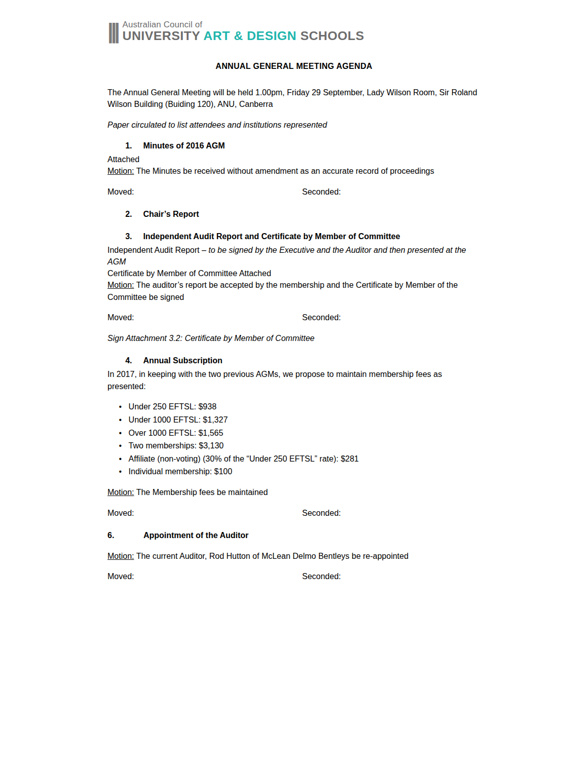|||
Australian Council of
UNIVERSITY ART & DESIGN SCHOOLS
ANNUAL GENERAL MEETING AGENDA
The Annual General Meeting will be held 1.00pm, Friday 29 September, Lady Wilson Room, Sir Roland Wilson Building (Buiding 120), ANU, Canberra
Paper circulated to list attendees and institutions represented
1. Minutes of 2016 AGM
Attached
Motion: The Minutes be received without amendment as an accurate record of proceedings
Moved: Seconded:
2. Chair’s Report
3. Independent Audit Report and Certificate by Member of Committee
Independent Audit Report – to be signed by the Executive and the Auditor and then presented at the AGM
Certificate by Member of Committee Attached
Motion: The auditor’s report be accepted by the membership and the Certificate by Member of the Committee be signed
Moved: Seconded:
Sign Attachment 3.2: Certificate by Member of Committee
4. Annual Subscription
In 2017, in keeping with the two previous AGMs, we propose to maintain membership fees as presented:
Under 250 EFTSL: $938
Under 1000 EFTSL: $1,327
Over 1000 EFTSL: $1,565
Two memberships: $3,130
Affiliate (non-voting) (30% of the “Under 250 EFTSL” rate): $281
Individual membership: $100
Motion: The Membership fees be maintained
Moved: Seconded:
6. Appointment of the Auditor
Motion: The current Auditor, Rod Hutton of McLean Delmo Bentleys be re-appointed
Moved: Seconded: